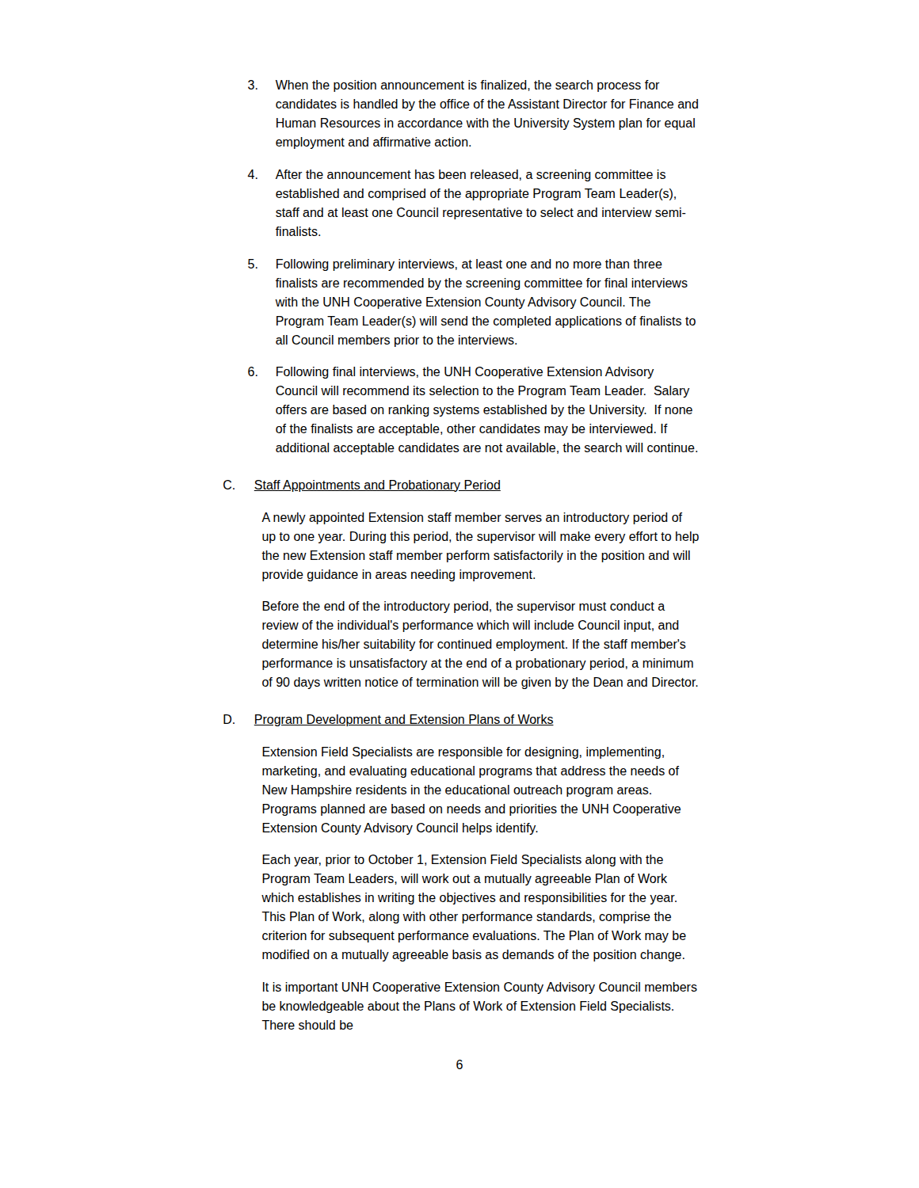When the position announcement is finalized, the search process for candidates is handled by the office of the Assistant Director for Finance and Human Resources in accordance with the University System plan for equal employment and affirmative action.
After the announcement has been released, a screening committee is established and comprised of the appropriate Program Team Leader(s), staff and at least one Council representative to select and interview semi-finalists.
Following preliminary interviews, at least one and no more than three finalists are recommended by the screening committee for final interviews with the UNH Cooperative Extension County Advisory Council. The Program Team Leader(s) will send the completed applications of finalists to all Council members prior to the interviews.
Following final interviews, the UNH Cooperative Extension Advisory Council will recommend its selection to the Program Team Leader. Salary offers are based on ranking systems established by the University. If none of the finalists are acceptable, other candidates may be interviewed. If additional acceptable candidates are not available, the search will continue.
Staff Appointments and Probationary Period
A newly appointed Extension staff member serves an introductory period of up to one year. During this period, the supervisor will make every effort to help the new Extension staff member perform satisfactorily in the position and will provide guidance in areas needing improvement.
Before the end of the introductory period, the supervisor must conduct a review of the individual's performance which will include Council input, and determine his/her suitability for continued employment. If the staff member's performance is unsatisfactory at the end of a probationary period, a minimum of 90 days written notice of termination will be given by the Dean and Director.
Program Development and Extension Plans of Works
Extension Field Specialists are responsible for designing, implementing, marketing, and evaluating educational programs that address the needs of New Hampshire residents in the educational outreach program areas. Programs planned are based on needs and priorities the UNH Cooperative Extension County Advisory Council helps identify.
Each year, prior to October 1, Extension Field Specialists along with the Program Team Leaders, will work out a mutually agreeable Plan of Work which establishes in writing the objectives and responsibilities for the year. This Plan of Work, along with other performance standards, comprise the criterion for subsequent performance evaluations. The Plan of Work may be modified on a mutually agreeable basis as demands of the position change.
It is important UNH Cooperative Extension County Advisory Council members be knowledgeable about the Plans of Work of Extension Field Specialists. There should be
6